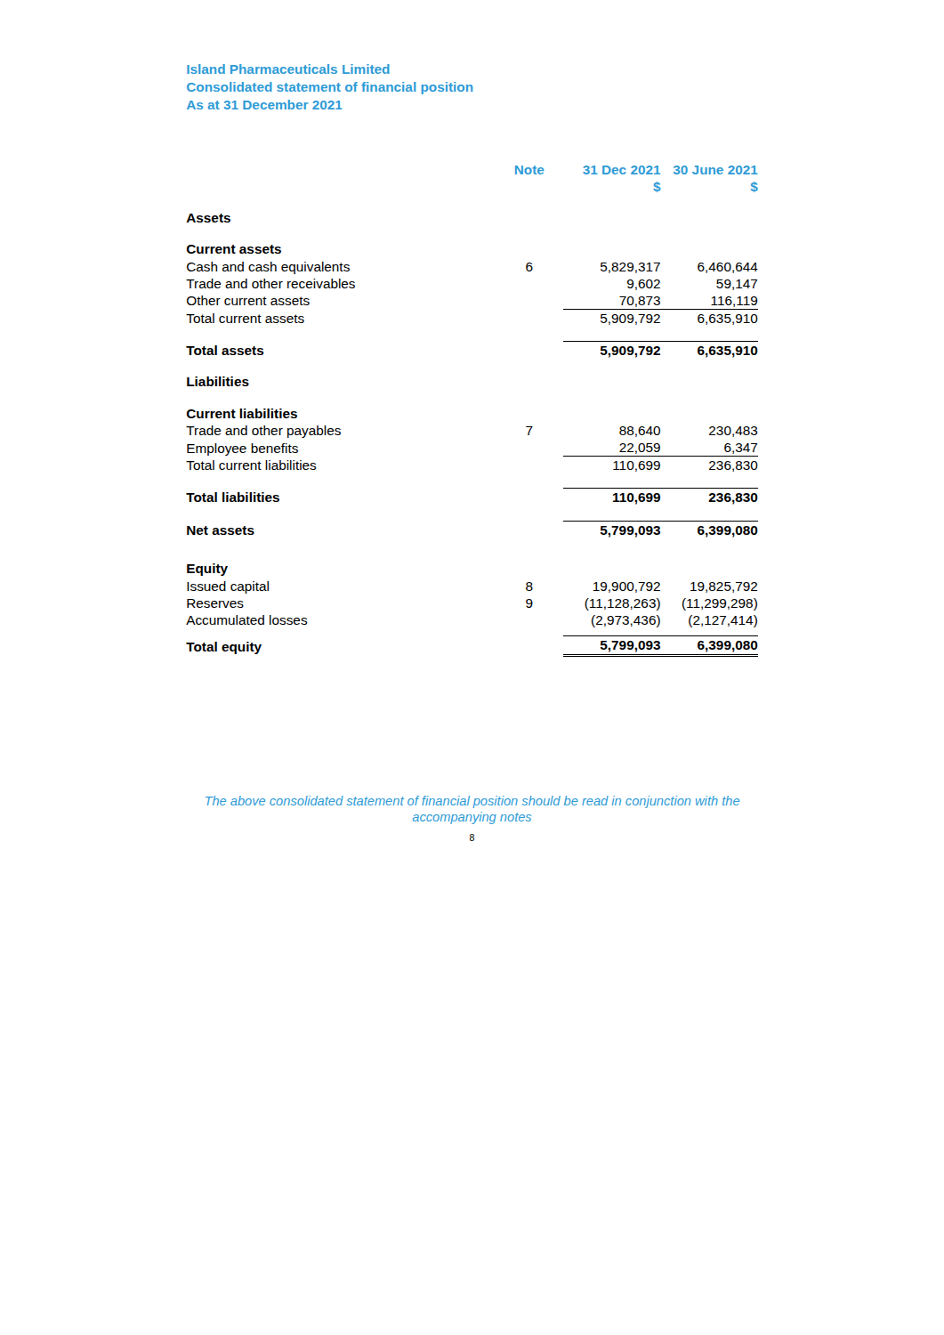Island Pharmaceuticals Limited
Consolidated statement of financial position
As at 31 December 2021
| | Note | 31 Dec 2021 | 30 June 2021 |
| --- | --- | --- | --- |
| | | $ | $ |
| Assets | | | |
| Current assets | | | |
| Cash and cash equivalents | 6 | 5,829,317 | 6,460,644 |
| Trade and other receivables | | 9,602 | 59,147 |
| Other current assets | | 70,873 | 116,119 |
| Total current assets | | 5,909,792 | 6,635,910 |
| Total assets | | 5,909,792 | 6,635,910 |
| Liabilities | | | |
| Current liabilities | | | |
| Trade and other payables | 7 | 88,640 | 230,483 |
| Employee benefits | | 22,059 | 6,347 |
| Total current liabilities | | 110,699 | 236,830 |
| Total liabilities | | 110,699 | 236,830 |
| Net assets | | 5,799,093 | 6,399,080 |
| Equity | | | |
| Issued capital | 8 | 19,900,792 | 19,825,792 |
| Reserves | 9 | (11,128,263) | (11,299,298) |
| Accumulated losses | | (2,973,436) | (2,127,414) |
| Total equity | | 5,799,093 | 6,399,080 |
The above consolidated statement of financial position should be read in conjunction with the accompanying notes
8